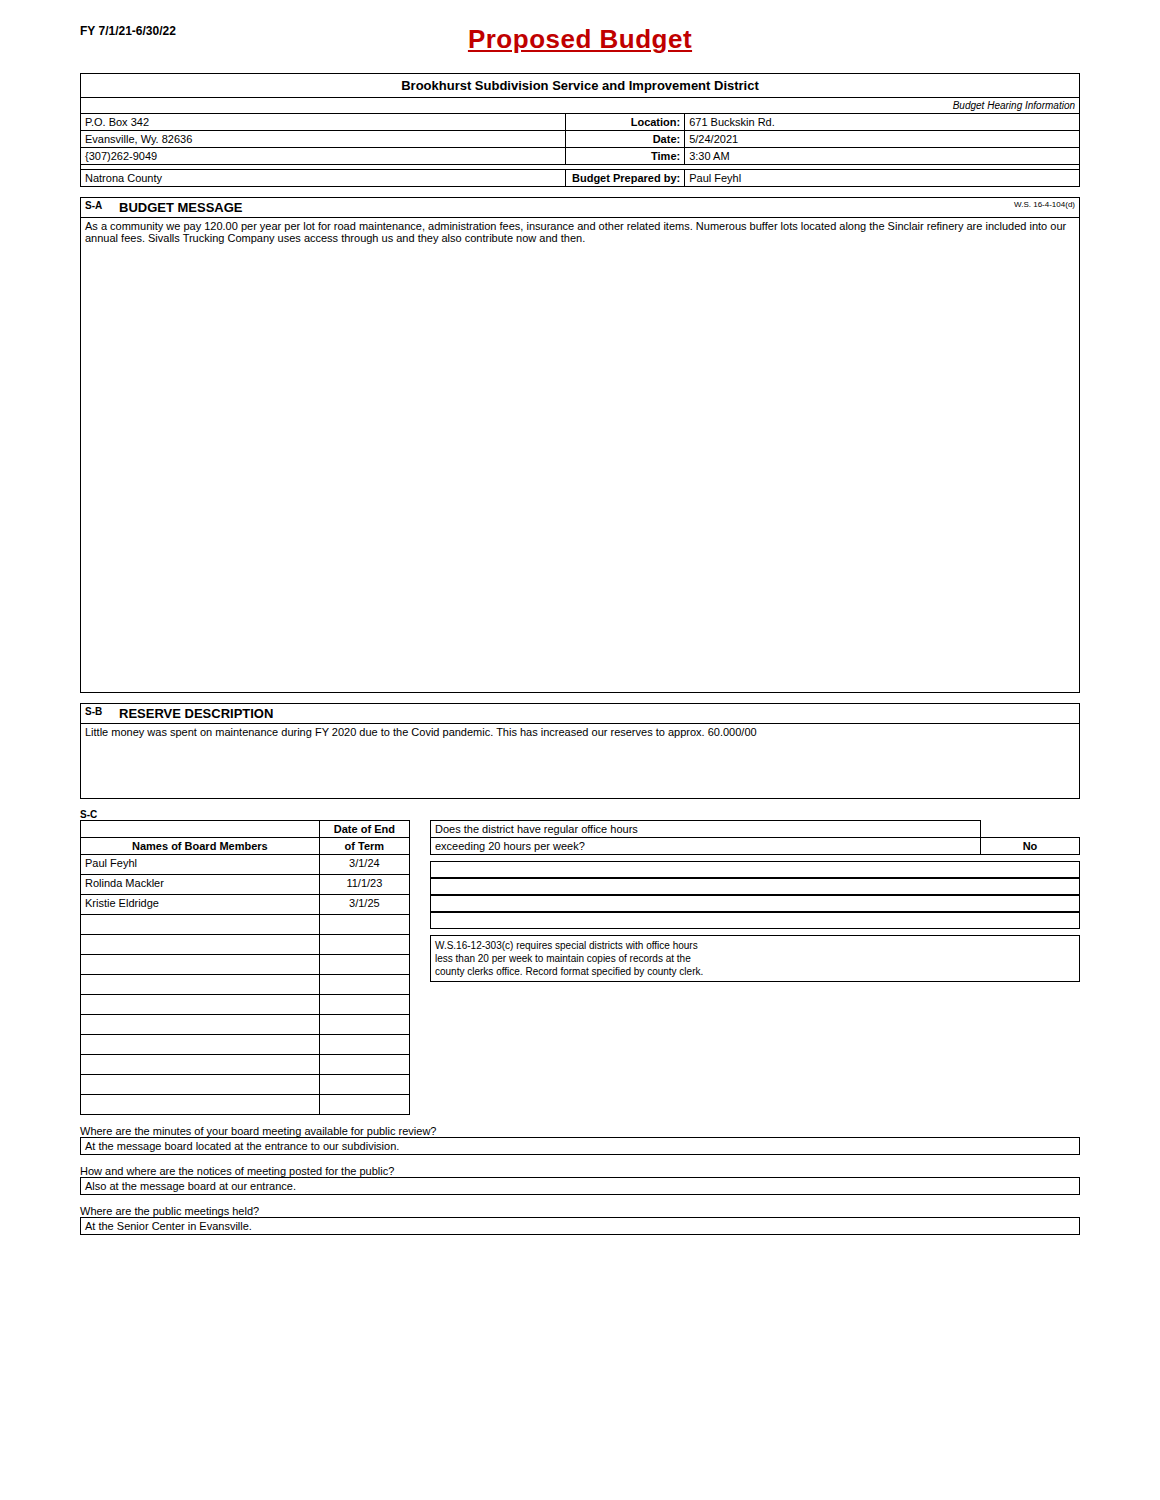FY 7/1/21-6/30/22
Proposed Budget
| Brookhurst Subdivision Service and Improvement District |
| | | Budget Hearing Information |
| P.O. Box 342 | Location: | 671 Buckskin Rd. |
| Evansville, Wy. 82636 | Date: | 5/24/2021 |
| {307)262-9049 | Time: | 3:30 AM |
| Natrona County | Budget Prepared by: | Paul Feyhl |
| S-A | BUDGET MESSAGE | W.S. 16-4-104(d) |
| As a community we pay 120.00 per year per lot for road maintenance, administration fees, insurance and other related items. Numerous buffer lots located along the Sinclair refinery are included into our annual fees. Sivalls Trucking Company uses access through us and they also contribute now and then. |
| S-B | RESERVE DESCRIPTION |
| Little money was spent on maintenance during FY 2020 due to the Covid pandemic. This has increased our reserves to approx. 60.000/00 |
S-C
| | Date of End |
| --- | --- |
| Names of Board Members | of Term |
| Paul Feyhl | 3/1/24 |
| Rolinda Mackler | 11/1/23 |
| Kristie Eldridge | 3/1/25 |
| Does the district have regular office hours | |
| exceeding 20 hours per week? | No |
W.S.16-12-303(c) requires special districts with office hours
less than 20 per week to maintain copies of records at the
county clerks office. Record format specified by county clerk.
Where are the minutes of your board meeting available for public review?
At the message board located at the entrance to our subdivision.
How and where are the notices of meeting posted for the public?
Also at the message board at our entrance.
Where are the public meetings held?
At the Senior Center in Evansville.